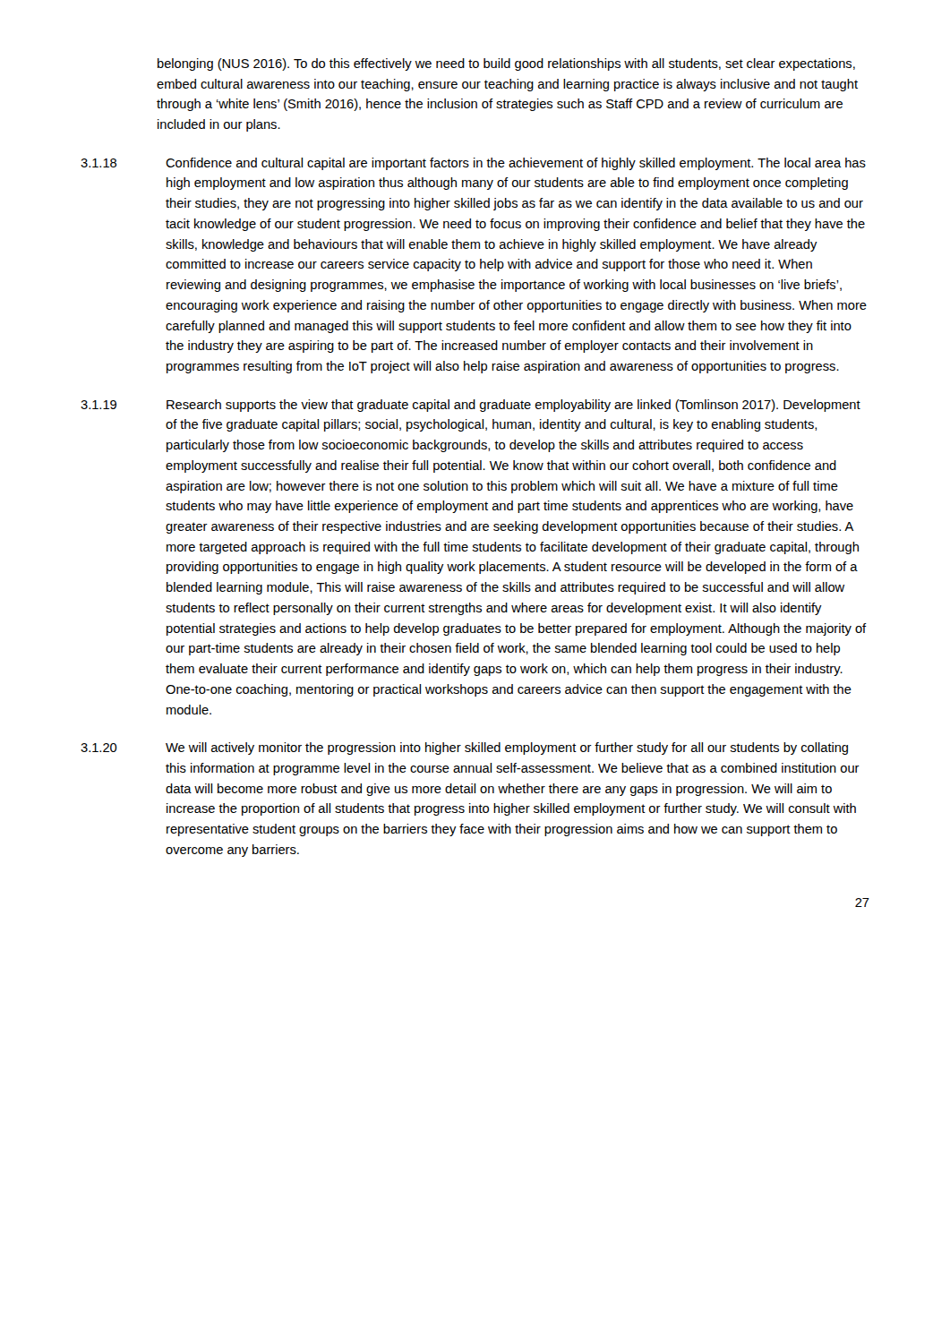belonging (NUS 2016). To do this effectively we need to build good relationships with all students, set clear expectations, embed cultural awareness into our teaching, ensure our teaching and learning practice is always inclusive and not taught through a ‘white lens’ (Smith 2016), hence the inclusion of strategies such as Staff CPD and a review of curriculum are included in our plans.
3.1.18
Confidence and cultural capital are important factors in the achievement of highly skilled employment. The local area has high employment and low aspiration thus although many of our students are able to find employment once completing their studies, they are not progressing into higher skilled jobs as far as we can identify in the data available to us and our tacit knowledge of our student progression. We need to focus on improving their confidence and belief that they have the skills, knowledge and behaviours that will enable them to achieve in highly skilled employment. We have already committed to increase our careers service capacity to help with advice and support for those who need it. When reviewing and designing programmes, we emphasise the importance of working with local businesses on ‘live briefs’, encouraging work experience and raising the number of other opportunities to engage directly with business. When more carefully planned and managed this will support students to feel more confident and allow them to see how they fit into the industry they are aspiring to be part of. The increased number of employer contacts and their involvement in programmes resulting from the IoT project will also help raise aspiration and awareness of opportunities to progress.
3.1.19
Research supports the view that graduate capital and graduate employability are linked (Tomlinson 2017). Development of the five graduate capital pillars; social, psychological, human, identity and cultural, is key to enabling students, particularly those from low socioeconomic backgrounds, to develop the skills and attributes required to access employment successfully and realise their full potential. We know that within our cohort overall, both confidence and aspiration are low; however there is not one solution to this problem which will suit all. We have a mixture of full time students who may have little experience of employment and part time students and apprentices who are working, have greater awareness of their respective industries and are seeking development opportunities because of their studies. A more targeted approach is required with the full time students to facilitate development of their graduate capital, through providing opportunities to engage in high quality work placements. A student resource will be developed in the form of a blended learning module, This will raise awareness of the skills and attributes required to be successful and will allow students to reflect personally on their current strengths and where areas for development exist. It will also identify potential strategies and actions to help develop graduates to be better prepared for employment. Although the majority of our part-time students are already in their chosen field of work, the same blended learning tool could be used to help them evaluate their current performance and identify gaps to work on, which can help them progress in their industry. One-to-one coaching, mentoring or practical workshops and careers advice can then support the engagement with the module.
3.1.20
We will actively monitor the progression into higher skilled employment or further study for all our students by collating this information at programme level in the course annual self-assessment. We believe that as a combined institution our data will become more robust and give us more detail on whether there are any gaps in progression. We will aim to increase the proportion of all students that progress into higher skilled employment or further study. We will consult with representative student groups on the barriers they face with their progression aims and how we can support them to overcome any barriers.
27